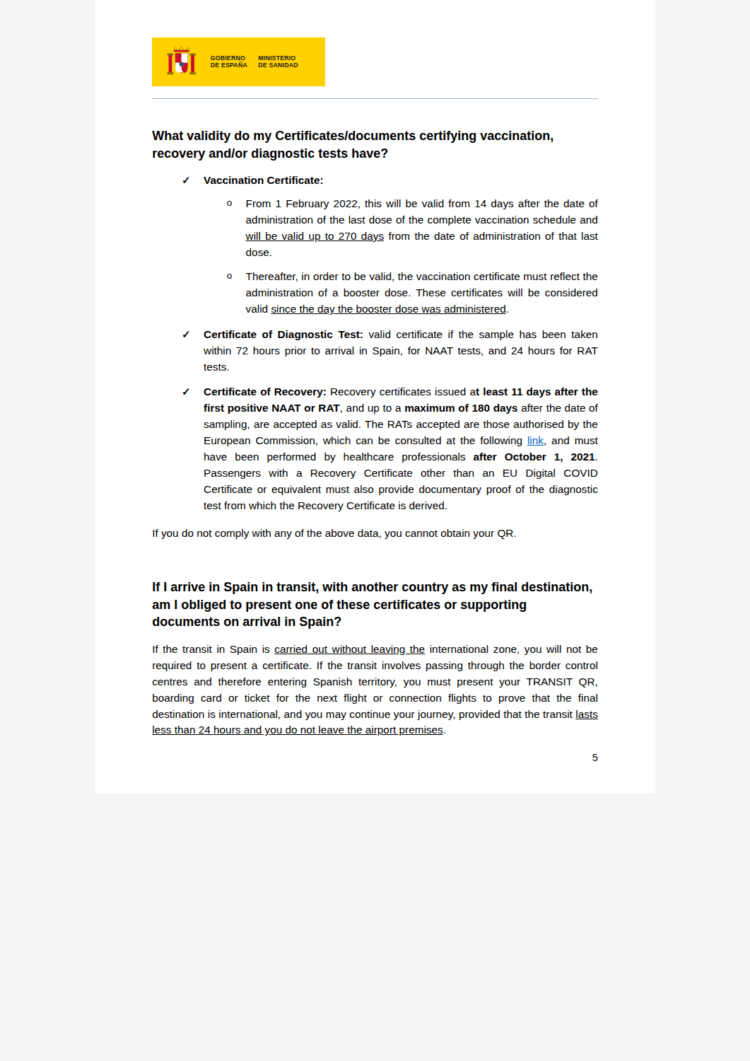GOBIERNO
DE ESPAÑA MINISTERIO
DE SANIDAD
What validity do my Certificates/documents certifying vaccination, recovery and/or diagnostic tests have?
Vaccination Certificate:
From 1 February 2022, this will be valid from 14 days after the date of administration of the last dose of the complete vaccination schedule and will be valid up to 270 days from the date of administration of that last dose.
Thereafter, in order to be valid, the vaccination certificate must reflect the administration of a booster dose. These certificates will be considered valid since the day the booster dose was administered.
Certificate of Diagnostic Test: valid certificate if the sample has been taken within 72 hours prior to arrival in Spain, for NAAT tests, and 24 hours for RAT tests.
Certificate of Recovery: Recovery certificates issued at least 11 days after the first positive NAAT or RAT, and up to a maximum of 180 days after the date of sampling, are accepted as valid. The RATs accepted are those authorised by the European Commission, which can be consulted at the following link, and must have been performed by healthcare professionals after October 1, 2021. Passengers with a Recovery Certificate other than an EU Digital COVID Certificate or equivalent must also provide documentary proof of the diagnostic test from which the Recovery Certificate is derived.
If you do not comply with any of the above data, you cannot obtain your QR.
If I arrive in Spain in transit, with another country as my final destination, am I obliged to present one of these certificates or supporting documents on arrival in Spain?
If the transit in Spain is carried out without leaving the international zone, you will not be required to present a certificate. If the transit involves passing through the border control centres and therefore entering Spanish territory, you must present your TRANSIT QR, boarding card or ticket for the next flight or connection flights to prove that the final destination is international, and you may continue your journey, provided that the transit lasts less than 24 hours and you do not leave the airport premises.
5